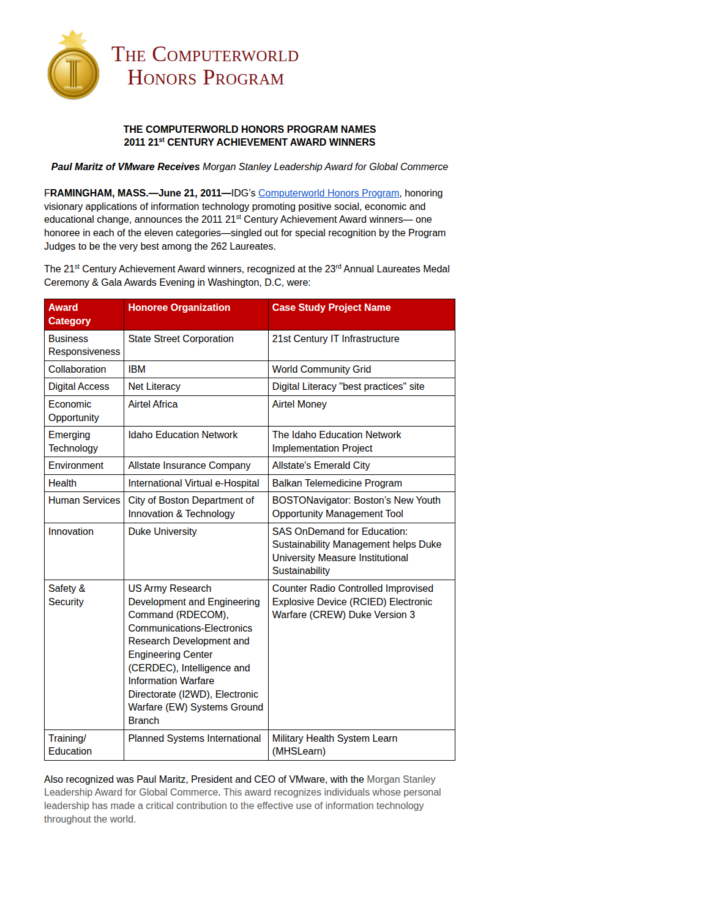The Computerworld Honors Program
THE COMPUTERWORLD HONORS PROGRAM NAMES
2011 21st CENTURY ACHIEVEMENT AWARD WINNERS
Paul Maritz of VMware Receives Morgan Stanley Leadership Award for Global Commerce
FRAMINGHAM, MASS.—June 21, 2011—IDG’s Computerworld Honors Program, honoring visionary applications of information technology promoting positive social, economic and educational change, announces the 2011 21st Century Achievement Award winners— one honoree in each of the eleven categories—singled out for special recognition by the Program Judges to be the very best among the 262 Laureates.
The 21st Century Achievement Award winners, recognized at the 23rd Annual Laureates Medal Ceremony & Gala Awards Evening in Washington, D.C, were:
| Award Category | Honoree Organization | Case Study Project Name |
| --- | --- | --- |
| Business Responsiveness | State Street Corporation | 21st Century IT Infrastructure |
| Collaboration | IBM | World Community Grid |
| Digital Access | Net Literacy | Digital Literacy "best practices" site |
| Economic Opportunity | Airtel Africa | Airtel Money |
| Emerging Technology | Idaho Education Network | The Idaho Education Network Implementation Project |
| Environment | Allstate Insurance Company | Allstate's Emerald City |
| Health | International Virtual e-Hospital | Balkan Telemedicine Program |
| Human Services | City of Boston Department of Innovation & Technology | BOSTONavigator: Boston’s New Youth Opportunity Management Tool |
| Innovation | Duke University | SAS OnDemand for Education: Sustainability Management helps Duke University Measure Institutional Sustainability |
| Safety & Security | US Army Research Development and Engineering Command (RDECOM), Communications-Electronics Research Development and Engineering Center (CERDEC), Intelligence and Information Warfare Directorate (I2WD), Electronic Warfare (EW) Systems Ground Branch | Counter Radio Controlled Improvised Explosive Device (RCIED) Electronic Warfare (CREW) Duke Version 3 |
| Training/ Education | Planned Systems International | Military Health System Learn (MHSLearn) |
Also recognized was Paul Maritz, President and CEO of VMware, with the Morgan Stanley Leadership Award for Global Commerce. This award recognizes individuals whose personal leadership has made a critical contribution to the effective use of information technology throughout the world.